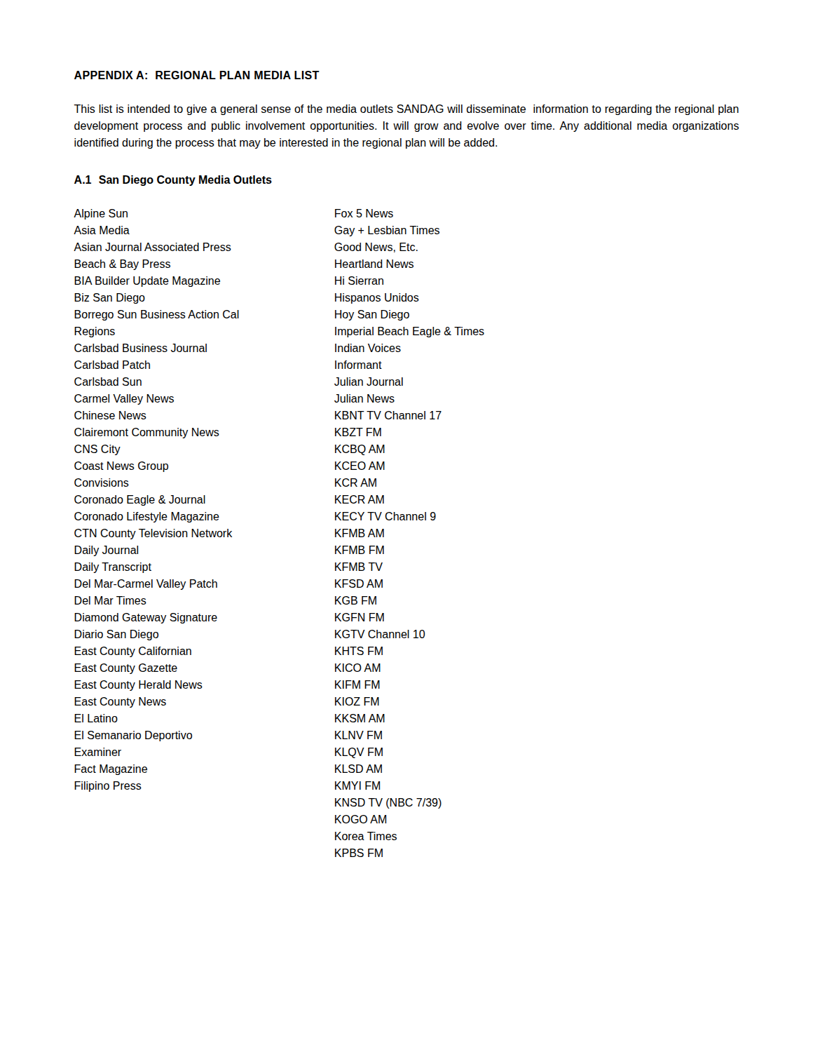APPENDIX A: REGIONAL PLAN MEDIA LIST
This list is intended to give a general sense of the media outlets SANDAG will disseminate information to regarding the regional plan development process and public involvement opportunities. It will grow and evolve over time. Any additional media organizations identified during the process that may be interested in the regional plan will be added.
A.1 San Diego County Media Outlets
Alpine Sun
Asia Media
Asian Journal Associated Press
Beach & Bay Press
BIA Builder Update Magazine
Biz San Diego
Borrego Sun Business Action Cal
Regions
Carlsbad Business Journal
Carlsbad Patch
Carlsbad Sun
Carmel Valley News
Chinese News
Clairemont Community News
CNS City
Coast News Group
Convisions
Coronado Eagle & Journal
Coronado Lifestyle Magazine
CTN County Television Network
Daily Journal
Daily Transcript
Del Mar-Carmel Valley Patch
Del Mar Times
Diamond Gateway Signature
Diario San Diego
East County Californian
East County Gazette
East County Herald News
East County News
El Latino
El Semanario Deportivo
Examiner
Fact Magazine
Filipino Press
Fox 5 News
Gay + Lesbian Times
Good News, Etc.
Heartland News
Hi Sierran
Hispanos Unidos
Hoy San Diego
Imperial Beach Eagle & Times
Indian Voices
Informant
Julian Journal
Julian News
KBNT TV Channel 17
KBZT FM
KCBQ AM
KCEO AM
KCR AM
KECR AM
KECY TV Channel 9
KFMB AM
KFMB FM
KFMB TV
KFSD AM
KGB FM
KGFN FM
KGTV Channel 10
KHTS FM
KICO AM
KIFM FM
KIOZ FM
KKSM AM
KLNV FM
KLQV FM
KLSD AM
KMYI FM
KNSD TV (NBC 7/39)
KOGO AM
Korea Times
KPBS FM